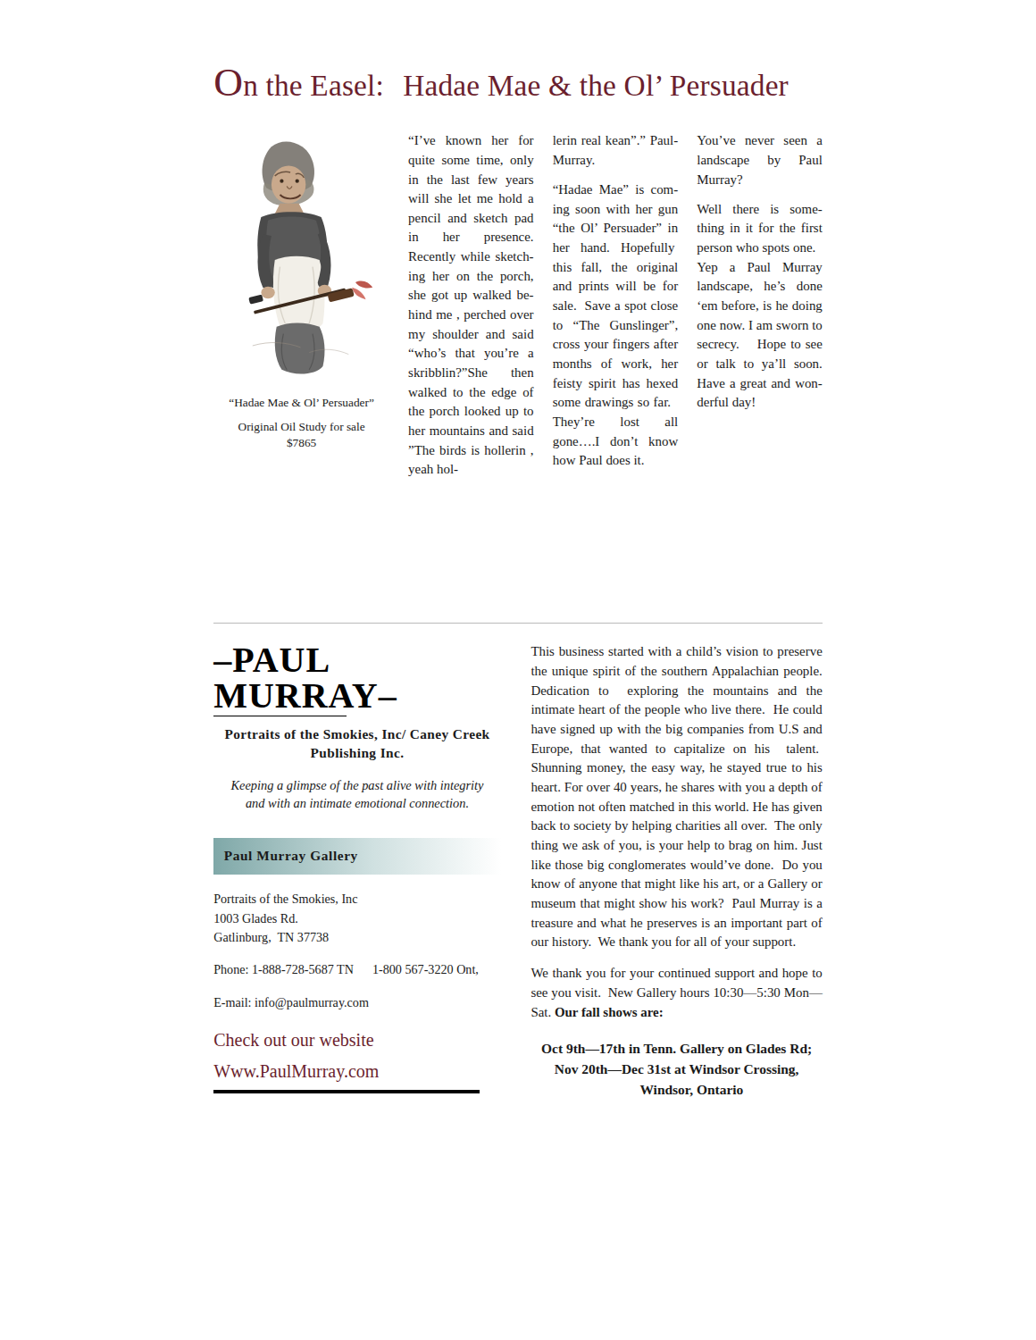On the Easel: Hadae Mae & the Ol’ Persuader
“Hadae Mae & Ol’ Persuader” Original Oil Study for sale $7865
“I’ve known her for quite some time, only in the last few years will she let me hold a pencil and sketch pad in her presence. Recently while sketching her on the porch, she got up walked behind me , perched over my shoulder and said “who’s that you’re a skribblin?”She then walked to the edge of the porch looked up to her mountains and said ”The birds is hollerin , yeah hol-
lerin real kean”.” Paul-Murray.
“Hadae Mae” is coming soon with her gun “the Ol’ Persuader” in her hand. Hopefully this fall, the original and prints will be for sale. Save a spot close to “The Gunslinger”, cross your fingers after months of work, her feisty spirit has hexed some drawings so far. They’re lost all gone….I don’t know how Paul does it.
You’ve never seen a landscape by Paul Murray?
Well there is something in it for the first person who spots one. Yep a Paul Murray landscape, he’s done ‘em before, is he doing one now. I am sworn to secrecy. Hope to see or talk to ya’ll soon. Have a great and wonderful day!
–PAUL MURRAY–
Portraits of the Smokies, Inc/ Caney Creek Publishing Inc.
Keeping a glimpse of the past alive with integrity
and with an intimate emotional connection.
Paul Murray Gallery
Portraits of the Smokies, Inc
1003 Glades Rd.
Gatlinburg, TN 37738
Phone: 1-888-728-5687 TN 1-800 567-3220 Ont,
E-mail: info@paulmurray.com
Check out our website
Www.PaulMurray.com
This business started with a child’s vision to preserve the unique spirit of the southern Appalachian people. Dedication to exploring the mountains and the intimate heart of the people who live there. He could have signed up with the big companies from U.S and Europe, that wanted to capitalize on his talent. Shunning money, the easy way, he stayed true to his heart. For over 40 years, he shares with you a depth of emotion not often matched in this world. He has given back to society by helping charities all over. The only thing we ask of you, is your help to brag on him. Just like those big conglomerates would’ve done. Do you know of anyone that might like his art, or a Gallery or museum that might show his work? Paul Murray is a treasure and what he preserves is an important part of our history. We thank you for all of your support.
We thank you for your continued support and hope to see you visit. New Gallery hours 10:30—5:30 Mon—Sat. Our fall shows are:
Oct 9th—17th in Tenn. Gallery on Glades Rd; Nov 20th—Dec 31st at Windsor Crossing, Windsor, Ontario